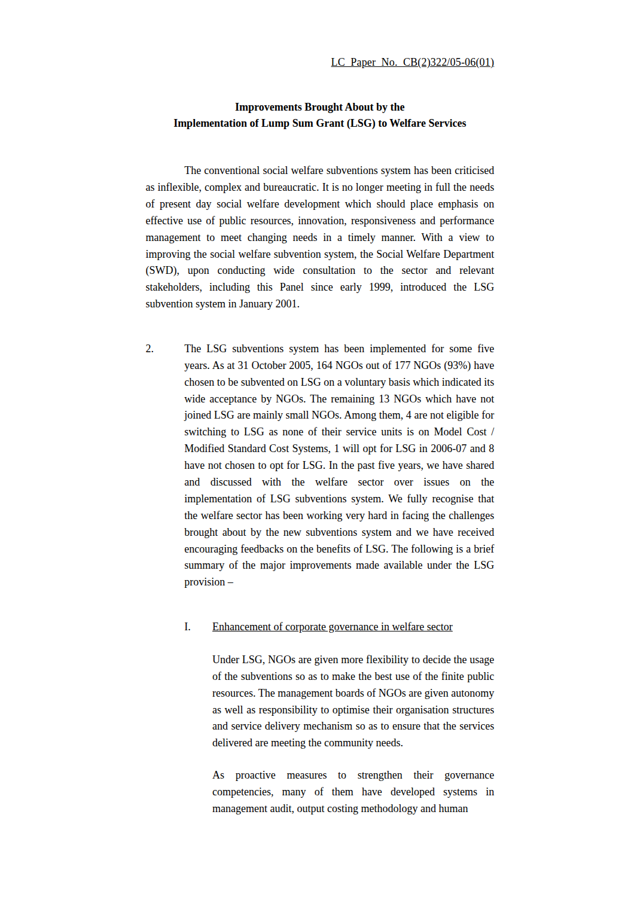LC Paper No. CB(2)322/05-06(01)
Improvements Brought About by the
Implementation of Lump Sum Grant (LSG) to Welfare Services
The conventional social welfare subventions system has been criticised as inflexible, complex and bureaucratic. It is no longer meeting in full the needs of present day social welfare development which should place emphasis on effective use of public resources, innovation, responsiveness and performance management to meet changing needs in a timely manner. With a view to improving the social welfare subvention system, the Social Welfare Department (SWD), upon conducting wide consultation to the sector and relevant stakeholders, including this Panel since early 1999, introduced the LSG subvention system in January 2001.
2. The LSG subventions system has been implemented for some five years. As at 31 October 2005, 164 NGOs out of 177 NGOs (93%) have chosen to be subvented on LSG on a voluntary basis which indicated its wide acceptance by NGOs. The remaining 13 NGOs which have not joined LSG are mainly small NGOs. Among them, 4 are not eligible for switching to LSG as none of their service units is on Model Cost / Modified Standard Cost Systems, 1 will opt for LSG in 2006-07 and 8 have not chosen to opt for LSG. In the past five years, we have shared and discussed with the welfare sector over issues on the implementation of LSG subventions system. We fully recognise that the welfare sector has been working very hard in facing the challenges brought about by the new subventions system and we have received encouraging feedbacks on the benefits of LSG. The following is a brief summary of the major improvements made available under the LSG provision –
I. Enhancement of corporate governance in welfare sector
Under LSG, NGOs are given more flexibility to decide the usage of the subventions so as to make the best use of the finite public resources. The management boards of NGOs are given autonomy as well as responsibility to optimise their organisation structures and service delivery mechanism so as to ensure that the services delivered are meeting the community needs.
As proactive measures to strengthen their governance competencies, many of them have developed systems in management audit, output costing methodology and human